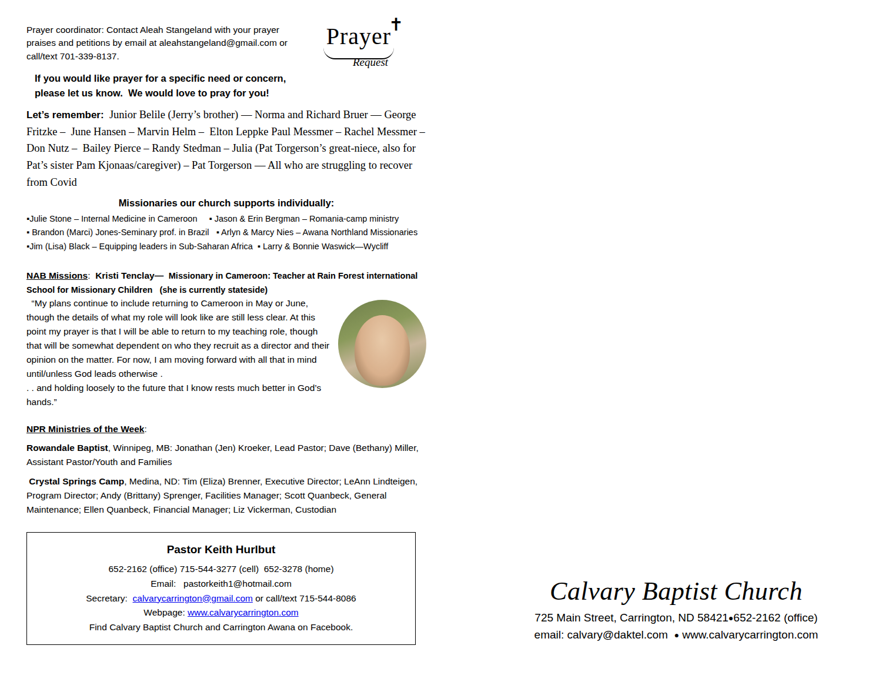Prayer✝
Request
Prayer coordinator: Contact Aleah Stangeland with your prayer praises and petitions by email at aleahstangeland@gmail.com or call/text 701-339-8137.
If you would like prayer for a specific need or concern,
please let us know. We would love to pray for you!
Let’s remember: Junior Belile (Jerry’s brother) — Norma and Richard Bruer — George Fritzke – June Hansen – Marvin Helm – Elton Leppke Paul Messmer – Rachel Messmer – Don Nutz – Bailey Pierce – Randy Stedman – Julia (Pat Torgerson’s great-niece, also for Pat’s sister Pam Kjonaas/caregiver) – Pat Torgerson — All who are struggling to recover from Covid
Missionaries our church supports individually:
▪Julie Stone – Internal Medicine in Cameroon ▪ Jason & Erin Bergman – Romania-camp ministry
▪ Brandon (Marci) Jones-Seminary prof. in Brazil ▪ Arlyn & Marcy Nies – Awana Northland Missionaries
▪Jim (Lisa) Black – Equipping leaders in Sub-Saharan Africa ▪ Larry & Bonnie Waswick—Wycliff
NAB Missions: Kristi Tenclay— Missionary in Cameroon: Teacher at Rain Forest international School for Missionary Children (she is currently stateside)
“My plans continue to include returning to Cameroon in May or June, though the details of what my role will look like are still less clear. At this point my prayer is that I will be able to return to my teaching role, though that will be somewhat dependent on who they recruit as a director and their opinion on the matter. For now, I am moving forward with all that in mind until/unless God leads otherwise .
. . and holding loosely to the future that I know rests much better in God’s hands.”
NPR Ministries of the Week:
Rowandale Baptist, Winnipeg, MB: Jonathan (Jen) Kroeker, Lead Pastor; Dave (Bethany) Miller, Assistant Pastor/Youth and Families
Crystal Springs Camp, Medina, ND: Tim (Eliza) Brenner, Executive Director; LeAnn Lindteigen, Program Director; Andy (Brittany) Sprenger, Facilities Manager; Scott Quanbeck, General Maintenance; Ellen Quanbeck, Financial Manager; Liz Vickerman, Custodian
Pastor Keith Hurlbut
652-2162 (office) 715-544-3277 (cell) 652-3278 (home)
Email: pastorkeith1@hotmail.com
Secretary: calvarycarrington@gmail.com or call/text 715-544-8086
Webpage: www.calvarycarrington.com
Find Calvary Baptist Church and Carrington Awana on Facebook.
Calvary Baptist Church
725 Main Street, Carrington, ND 58421●652-2162 (office)
email: calvary@daktel.com ● www.calvarycarrington.com